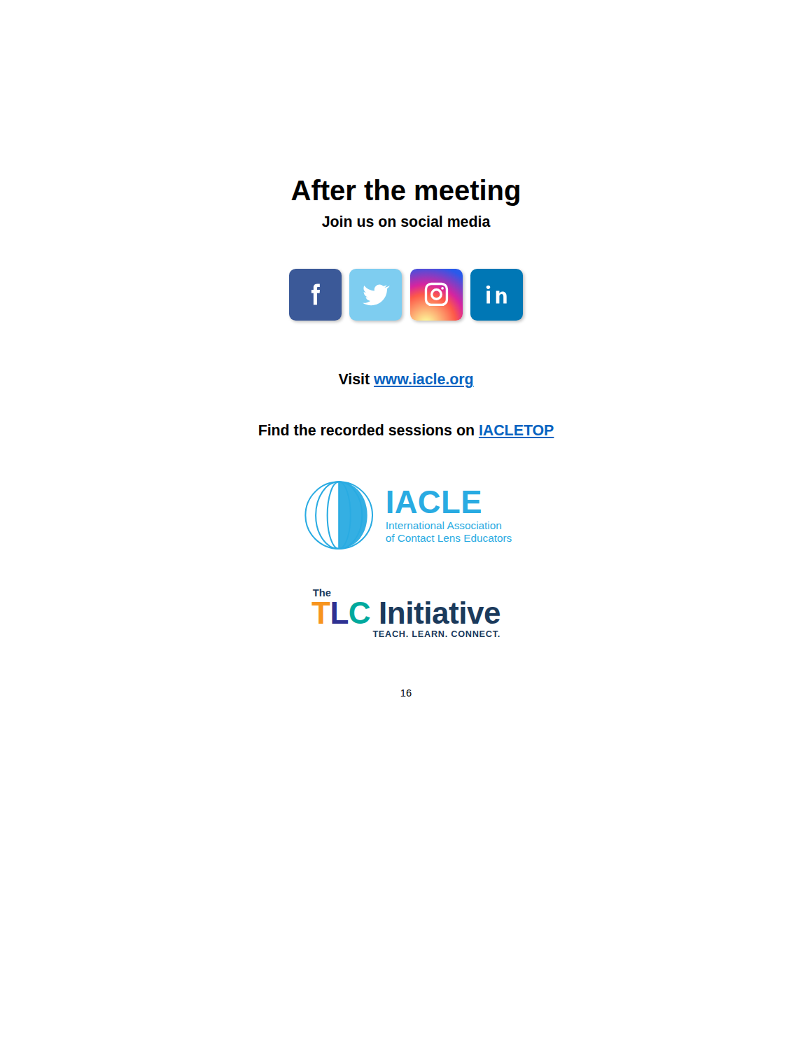After the meeting
Join us on social media
Visit www.iacle.org
Find the recorded sessions on IACLETOP
IACLE International Association
of Contact Lens Educators
The
TLC Initiative
TEACH. LEARN. CONNECT.
16